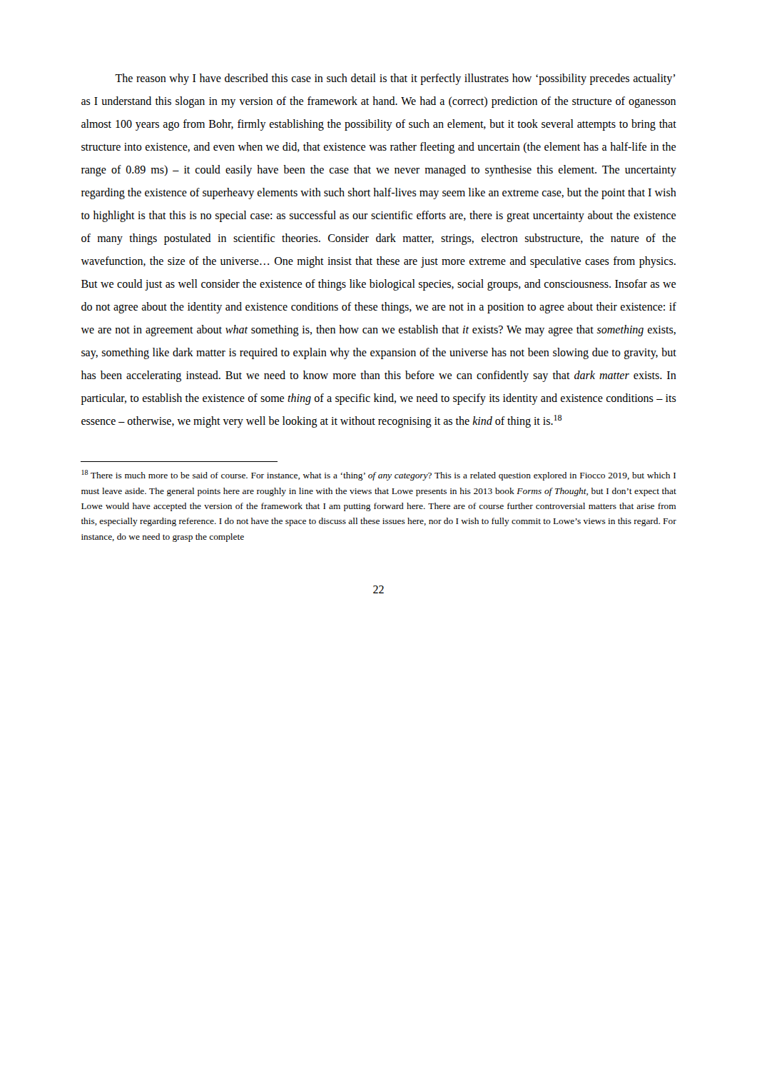The reason why I have described this case in such detail is that it perfectly illustrates how ‘possibility precedes actuality’ as I understand this slogan in my version of the framework at hand. We had a (correct) prediction of the structure of oganesson almost 100 years ago from Bohr, firmly establishing the possibility of such an element, but it took several attempts to bring that structure into existence, and even when we did, that existence was rather fleeting and uncertain (the element has a half-life in the range of 0.89 ms) – it could easily have been the case that we never managed to synthesise this element. The uncertainty regarding the existence of superheavy elements with such short half-lives may seem like an extreme case, but the point that I wish to highlight is that this is no special case: as successful as our scientific efforts are, there is great uncertainty about the existence of many things postulated in scientific theories. Consider dark matter, strings, electron substructure, the nature of the wavefunction, the size of the universe… One might insist that these are just more extreme and speculative cases from physics. But we could just as well consider the existence of things like biological species, social groups, and consciousness. Insofar as we do not agree about the identity and existence conditions of these things, we are not in a position to agree about their existence: if we are not in agreement about what something is, then how can we establish that it exists? We may agree that something exists, say, something like dark matter is required to explain why the expansion of the universe has not been slowing due to gravity, but has been accelerating instead. But we need to know more than this before we can confidently say that dark matter exists. In particular, to establish the existence of some thing of a specific kind, we need to specify its identity and existence conditions – its essence – otherwise, we might very well be looking at it without recognising it as the kind of thing it is.18
18 There is much more to be said of course. For instance, what is a ‘thing’ of any category? This is a related question explored in Fiocco 2019, but which I must leave aside. The general points here are roughly in line with the views that Lowe presents in his 2013 book Forms of Thought, but I don’t expect that Lowe would have accepted the version of the framework that I am putting forward here. There are of course further controversial matters that arise from this, especially regarding reference. I do not have the space to discuss all these issues here, nor do I wish to fully commit to Lowe’s views in this regard. For instance, do we need to grasp the complete
22